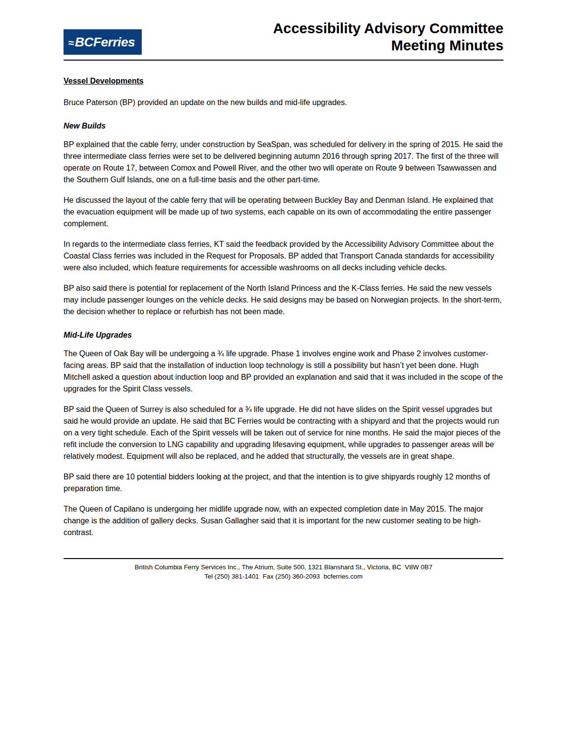≈BCFerries
Accessibility Advisory Committee
Meeting Minutes
Vessel Developments
Bruce Paterson (BP) provided an update on the new builds and mid-life upgrades.
New Builds
BP explained that the cable ferry, under construction by SeaSpan, was scheduled for delivery in the spring of 2015. He said the three intermediate class ferries were set to be delivered beginning autumn 2016 through spring 2017. The first of the three will operate on Route 17, between Comox and Powell River, and the other two will operate on Route 9 between Tsawwassen and the Southern Gulf Islands, one on a full-time basis and the other part-time.
He discussed the layout of the cable ferry that will be operating between Buckley Bay and Denman Island. He explained that the evacuation equipment will be made up of two systems, each capable on its own of accommodating the entire passenger complement.
In regards to the intermediate class ferries, KT said the feedback provided by the Accessibility Advisory Committee about the Coastal Class ferries was included in the Request for Proposals. BP added that Transport Canada standards for accessibility were also included, which feature requirements for accessible washrooms on all decks including vehicle decks.
BP also said there is potential for replacement of the North Island Princess and the K-Class ferries. He said the new vessels may include passenger lounges on the vehicle decks. He said designs may be based on Norwegian projects. In the short-term, the decision whether to replace or refurbish has not been made.
Mid-Life Upgrades
The Queen of Oak Bay will be undergoing a ¾ life upgrade. Phase 1 involves engine work and Phase 2 involves customer-facing areas. BP said that the installation of induction loop technology is still a possibility but hasn’t yet been done. Hugh Mitchell asked a question about induction loop and BP provided an explanation and said that it was included in the scope of the upgrades for the Spirit Class vessels.
BP said the Queen of Surrey is also scheduled for a ¾ life upgrade. He did not have slides on the Spirit vessel upgrades but said he would provide an update. He said that BC Ferries would be contracting with a shipyard and that the projects would run on a very tight schedule. Each of the Spirit vessels will be taken out of service for nine months. He said the major pieces of the refit include the conversion to LNG capability and upgrading lifesaving equipment, while upgrades to passenger areas will be relatively modest. Equipment will also be replaced, and he added that structurally, the vessels are in great shape.
BP said there are 10 potential bidders looking at the project, and that the intention is to give shipyards roughly 12 months of preparation time.
The Queen of Capilano is undergoing her midlife upgrade now, with an expected completion date in May 2015. The major change is the addition of gallery decks. Susan Gallagher said that it is important for the new customer seating to be high-contrast.
British Columbia Ferry Services Inc., The Atrium, Suite 500, 1321 Blanshard St., Victoria, BC V8W 0B7
Tel (250) 381-1401 Fax (250) 360-2093 bcferries.com